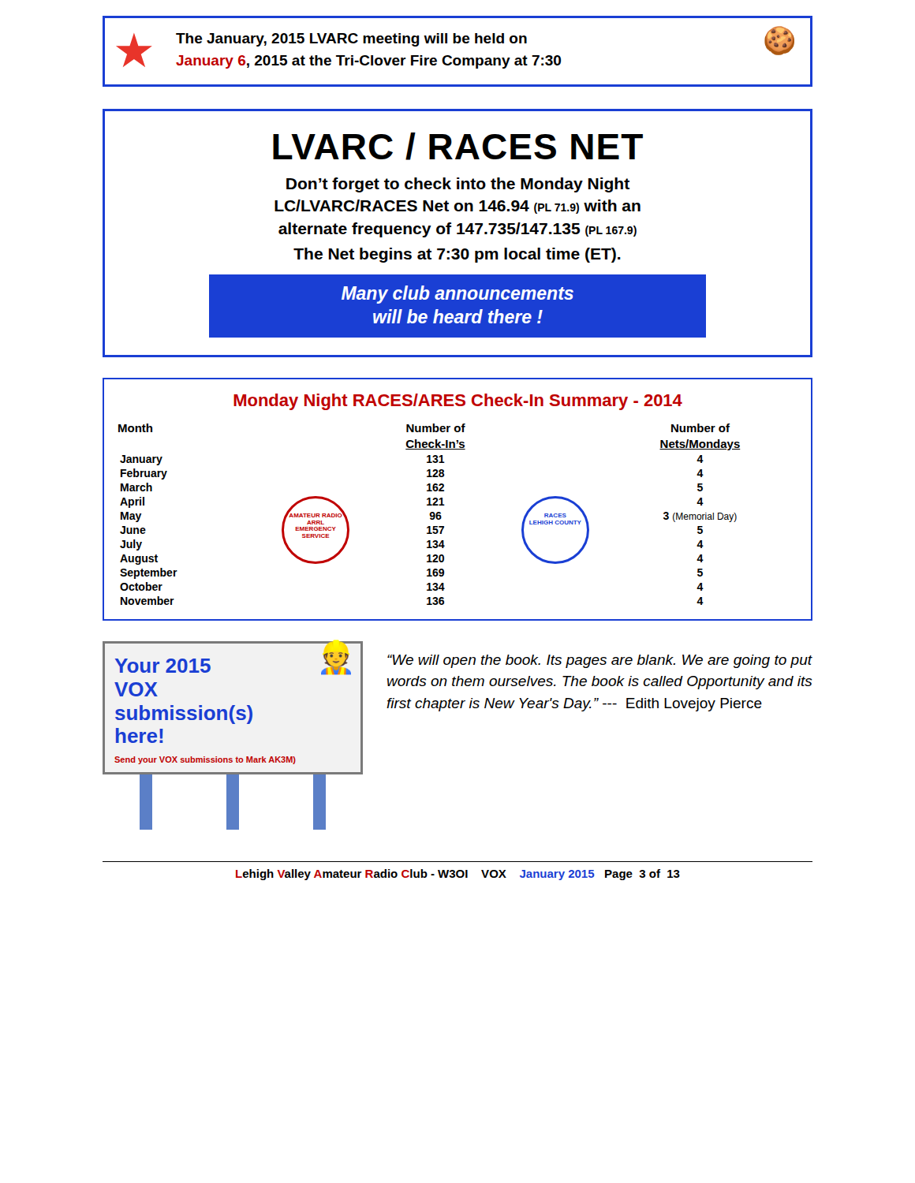★
🍪
The January, 2015 LVARC meeting will be held on
January 6, 2015 at the Tri-Clover Fire Company at 7:30
LVARC / RACES NET
Don’t forget to check into the Monday Night
LC/LVARC/RACES Net on 146.94 (PL 71.9) with an
alternate frequency of 147.735/147.135 (PL 167.9)
The Net begins at 7:30 pm local time (ET).
Many club announcements
will be heard there !
Monday Night RACES/ARES Check-In Summary - 2014
| Month | | Number of | | Number of |
| --- | --- | --- | --- | --- |
| | | Check-In’s | | Nets/Mondays |
| January | AMATEUR RADIO ARRL EMERGENCY SERVICE | 131 | RACES LEHIGH COUNTY | 4 |
| February | 128 | 4 |
| March | 162 | 5 |
| April | 121 | 4 |
| May | 96 | 3 (Memorial Day) |
| June | 157 | 5 |
| July | 134 | 4 |
| August | 120 | 4 |
| September | 169 | 5 |
| October | 134 | 4 |
| November | 136 | 4 |
👷
Your 2015
VOX
submission(s)
here!
Send your VOX submissions to Mark AK3M)
“We will open the book. Its pages are blank. We are going to put words on them ourselves. The book is called Opportunity and its first chapter is New Year's Day.” --- Edith Lovejoy Pierce
Lehigh Valley Amateur Radio Club - W3OI VOX January 2015 Page 3 of 13